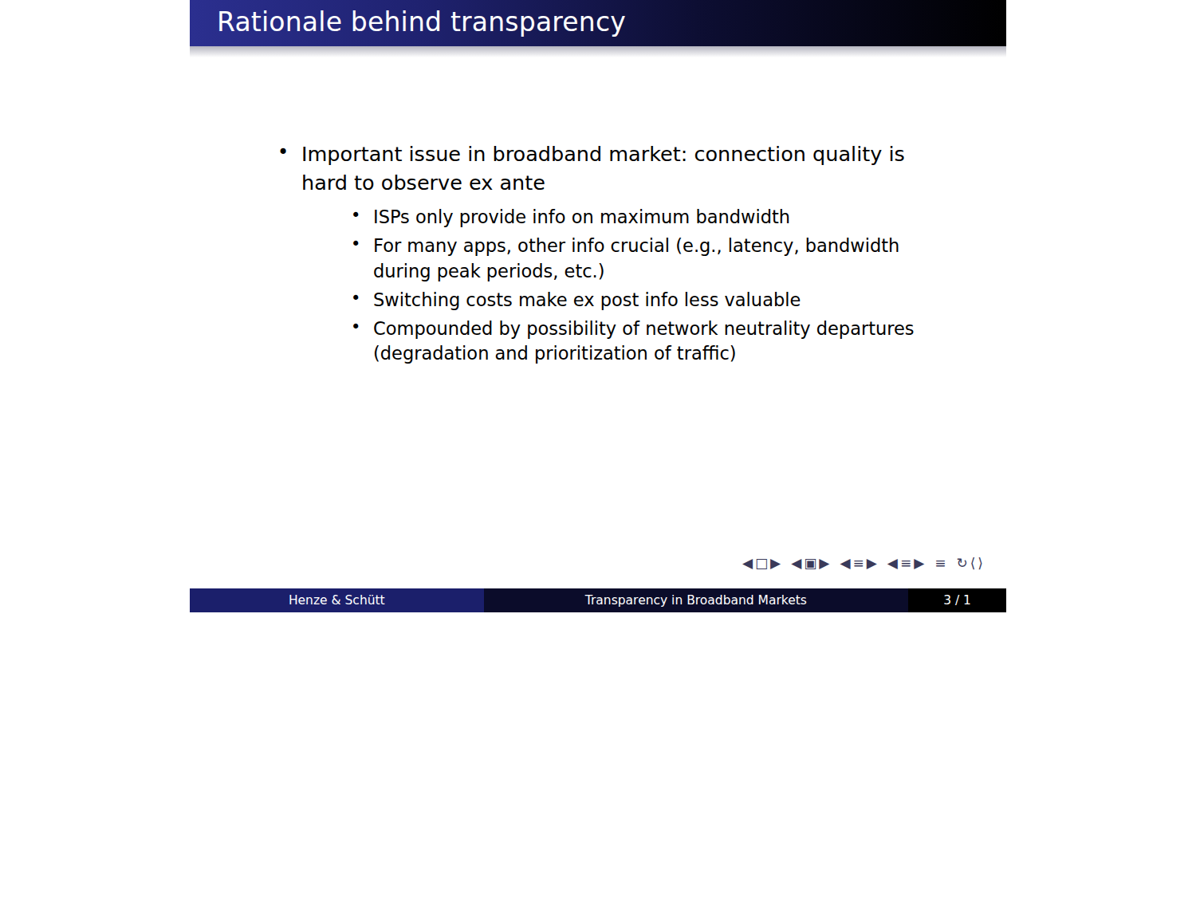Rationale behind transparency
Important issue in broadband market: connection quality is hard to observe ex ante
ISPs only provide info on maximum bandwidth
For many apps, other info crucial (e.g., latency, bandwidth during peak periods, etc.)
Switching costs make ex post info less valuable
Compounded by possibility of network neutrality departures (degradation and prioritization of traffic)
◀□▶ ◀▣▶ ◀≡▶ ◀≡▶ ≡ ↻⟨⟩
Henze & Schütt
Transparency in Broadband Markets
3 / 1